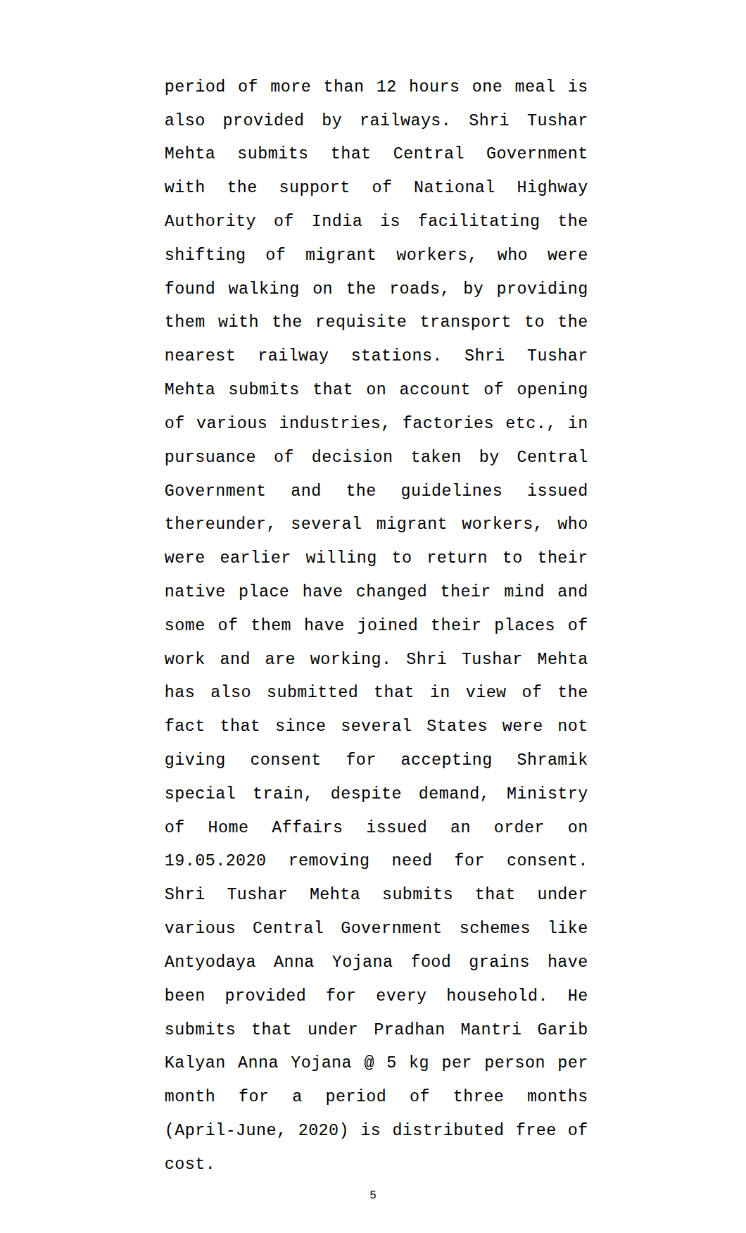period of more than 12 hours one meal is also provided by railways. Shri Tushar Mehta submits that Central Government with the support of National Highway Authority of India is facilitating the shifting of migrant workers, who were found walking on the roads, by providing them with the requisite transport to the nearest railway stations. Shri Tushar Mehta submits that on account of opening of various industries, factories etc., in pursuance of decision taken by Central Government and the guidelines issued thereunder, several migrant workers, who were earlier willing to return to their native place have changed their mind and some of them have joined their places of work and are working. Shri Tushar Mehta has also submitted that in view of the fact that since several States were not giving consent for accepting Shramik special train, despite demand, Ministry of Home Affairs issued an order on 19.05.2020 removing need for consent. Shri Tushar Mehta submits that under various Central Government schemes like Antyodaya Anna Yojana food grains have been provided for every household. He submits that under Pradhan Mantri Garib Kalyan Anna Yojana @ 5 kg per person per month for a period of three months (April-June, 2020) is distributed free of cost.
5